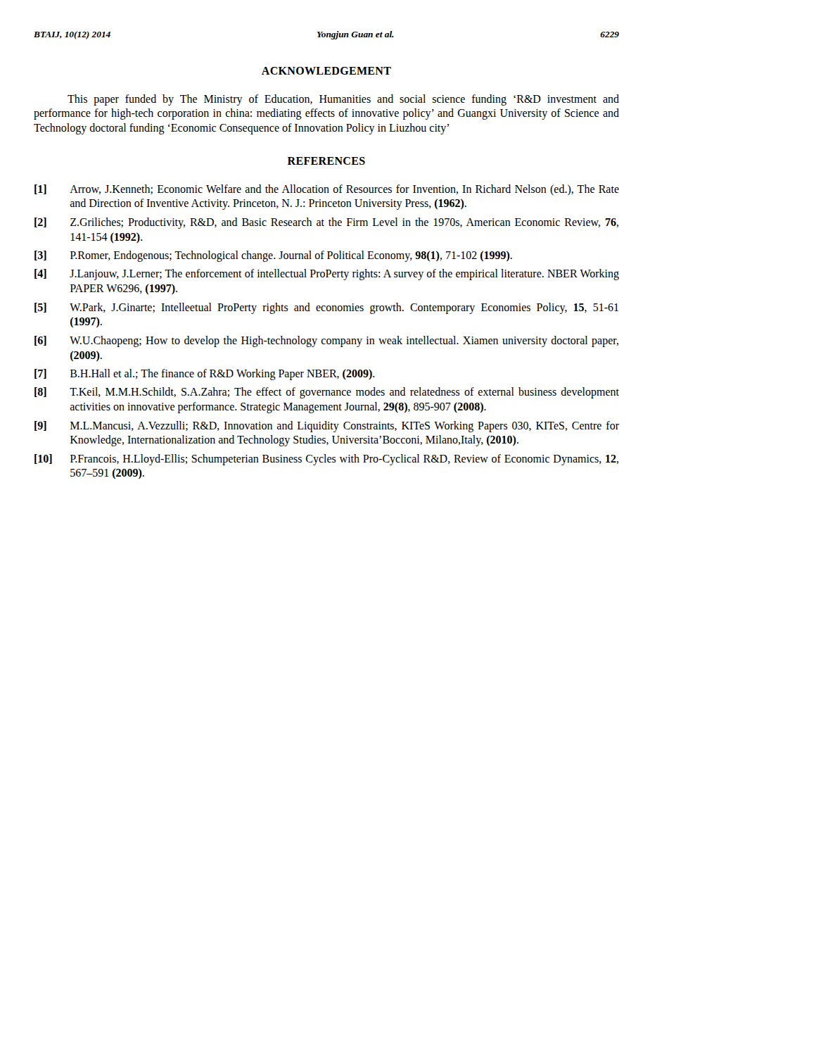BTAIJ, 10(12) 2014 Yongjun Guan et al. 6229
ACKNOWLEDGEMENT
This paper funded by The Ministry of Education, Humanities and social science funding ‘R&D investment and performance for high-tech corporation in china: mediating effects of innovative policy’ and Guangxi University of Science and Technology doctoral funding ‘Economic Consequence of Innovation Policy in Liuzhou city’
REFERENCES
Arrow, J.Kenneth; Economic Welfare and the Allocation of Resources for Invention, In Richard Nelson (ed.), The Rate and Direction of Inventive Activity. Princeton, N. J.: Princeton University Press, (1962).
Z.Griliches; Productivity, R&D, and Basic Research at the Firm Level in the 1970s, American Economic Review, 76, 141-154 (1992).
P.Romer, Endogenous; Technological change. Journal of Political Economy, 98(1), 71-102 (1999).
J.Lanjouw, J.Lerner; The enforcement of intellectual ProPerty rights: A survey of the empirical literature. NBER Working PAPER W6296, (1997).
W.Park, J.Ginarte; Intelleetual ProPerty rights and economies growth. Contemporary Economies Policy, 15, 51-61 (1997).
W.U.Chaopeng; How to develop the High-technology company in weak intellectual. Xiamen university doctoral paper, (2009).
B.H.Hall et al.; The finance of R&D Working Paper NBER, (2009).
T.Keil, M.M.H.Schildt, S.A.Zahra; The effect of governance modes and relatedness of external business development activities on innovative performance. Strategic Management Journal, 29(8), 895-907 (2008).
M.L.Mancusi, A.Vezzulli; R&D, Innovation and Liquidity Constraints, KITeS Working Papers 030, KITeS, Centre for Knowledge, Internationalization and Technology Studies, Universita’Bocconi, Milano,Italy, (2010).
P.Francois, H.Lloyd-Ellis; Schumpeterian Business Cycles with Pro-Cyclical R&D, Review of Economic Dynamics, 12, 567–591 (2009).